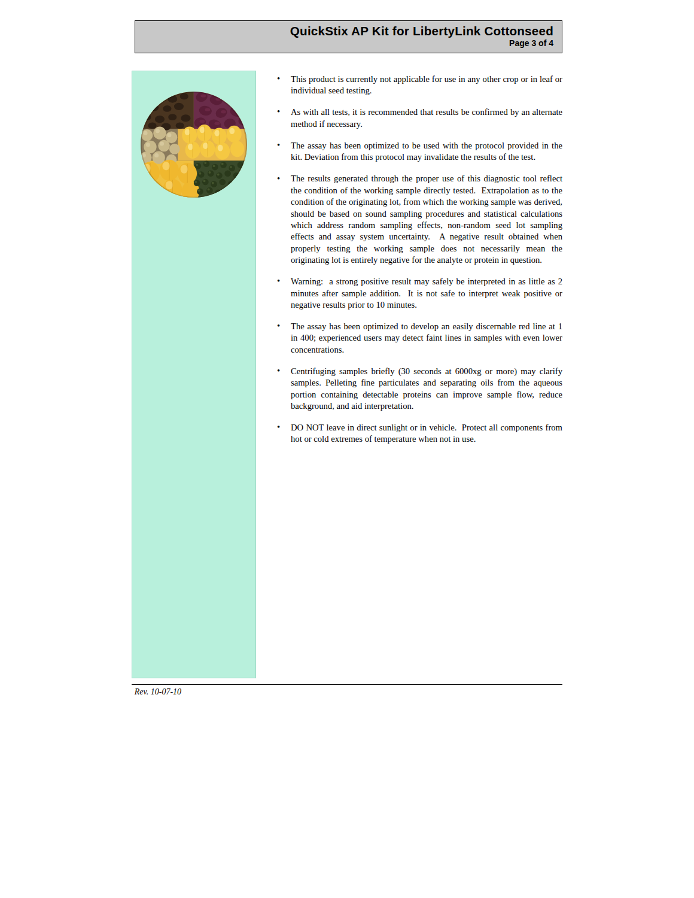QuickStix AP Kit for LibertyLink Cottonseed
Page 3 of 4
This product is currently not applicable for use in any other crop or in leaf or individual seed testing.
As with all tests, it is recommended that results be confirmed by an alternate method if necessary.
The assay has been optimized to be used with the protocol provided in the kit. Deviation from this protocol may invalidate the results of the test.
The results generated through the proper use of this diagnostic tool reflect the condition of the working sample directly tested. Extrapolation as to the condition of the originating lot, from which the working sample was derived, should be based on sound sampling procedures and statistical calculations which address random sampling effects, non-random seed lot sampling effects and assay system uncertainty. A negative result obtained when properly testing the working sample does not necessarily mean the originating lot is entirely negative for the analyte or protein in question.
Warning: a strong positive result may safely be interpreted in as little as 2 minutes after sample addition. It is not safe to interpret weak positive or negative results prior to 10 minutes.
The assay has been optimized to develop an easily discernable red line at 1 in 400; experienced users may detect faint lines in samples with even lower concentrations.
Centrifuging samples briefly (30 seconds at 6000xg or more) may clarify samples. Pelleting fine particulates and separating oils from the aqueous portion containing detectable proteins can improve sample flow, reduce background, and aid interpretation.
DO NOT leave in direct sunlight or in vehicle. Protect all components from hot or cold extremes of temperature when not in use.
Rev. 10-07-10